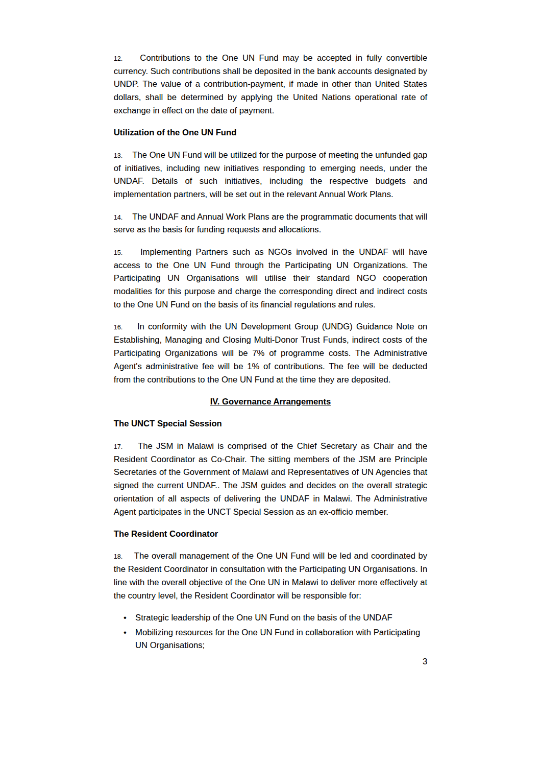12. Contributions to the One UN Fund may be accepted in fully convertible currency. Such contributions shall be deposited in the bank accounts designated by UNDP. The value of a contribution-payment, if made in other than United States dollars, shall be determined by applying the United Nations operational rate of exchange in effect on the date of payment.
Utilization of the One UN Fund
13. The One UN Fund will be utilized for the purpose of meeting the unfunded gap of initiatives, including new initiatives responding to emerging needs, under the UNDAF. Details of such initiatives, including the respective budgets and implementation partners, will be set out in the relevant Annual Work Plans.
14. The UNDAF and Annual Work Plans are the programmatic documents that will serve as the basis for funding requests and allocations.
15. Implementing Partners such as NGOs involved in the UNDAF will have access to the One UN Fund through the Participating UN Organizations. The Participating UN Organisations will utilise their standard NGO cooperation modalities for this purpose and charge the corresponding direct and indirect costs to the One UN Fund on the basis of its financial regulations and rules.
16. In conformity with the UN Development Group (UNDG) Guidance Note on Establishing, Managing and Closing Multi-Donor Trust Funds, indirect costs of the Participating Organizations will be 7% of programme costs. The Administrative Agent's administrative fee will be 1% of contributions. The fee will be deducted from the contributions to the One UN Fund at the time they are deposited.
IV. Governance Arrangements
The UNCT Special Session
17. The JSM in Malawi is comprised of the Chief Secretary as Chair and the Resident Coordinator as Co-Chair. The sitting members of the JSM are Principle Secretaries of the Government of Malawi and Representatives of UN Agencies that signed the current UNDAF.. The JSM guides and decides on the overall strategic orientation of all aspects of delivering the UNDAF in Malawi. The Administrative Agent participates in the UNCT Special Session as an ex-officio member.
The Resident Coordinator
18. The overall management of the One UN Fund will be led and coordinated by the Resident Coordinator in consultation with the Participating UN Organisations. In line with the overall objective of the One UN in Malawi to deliver more effectively at the country level, the Resident Coordinator will be responsible for:
Strategic leadership of the One UN Fund on the basis of the UNDAF
Mobilizing resources for the One UN Fund in collaboration with Participating UN Organisations;
3